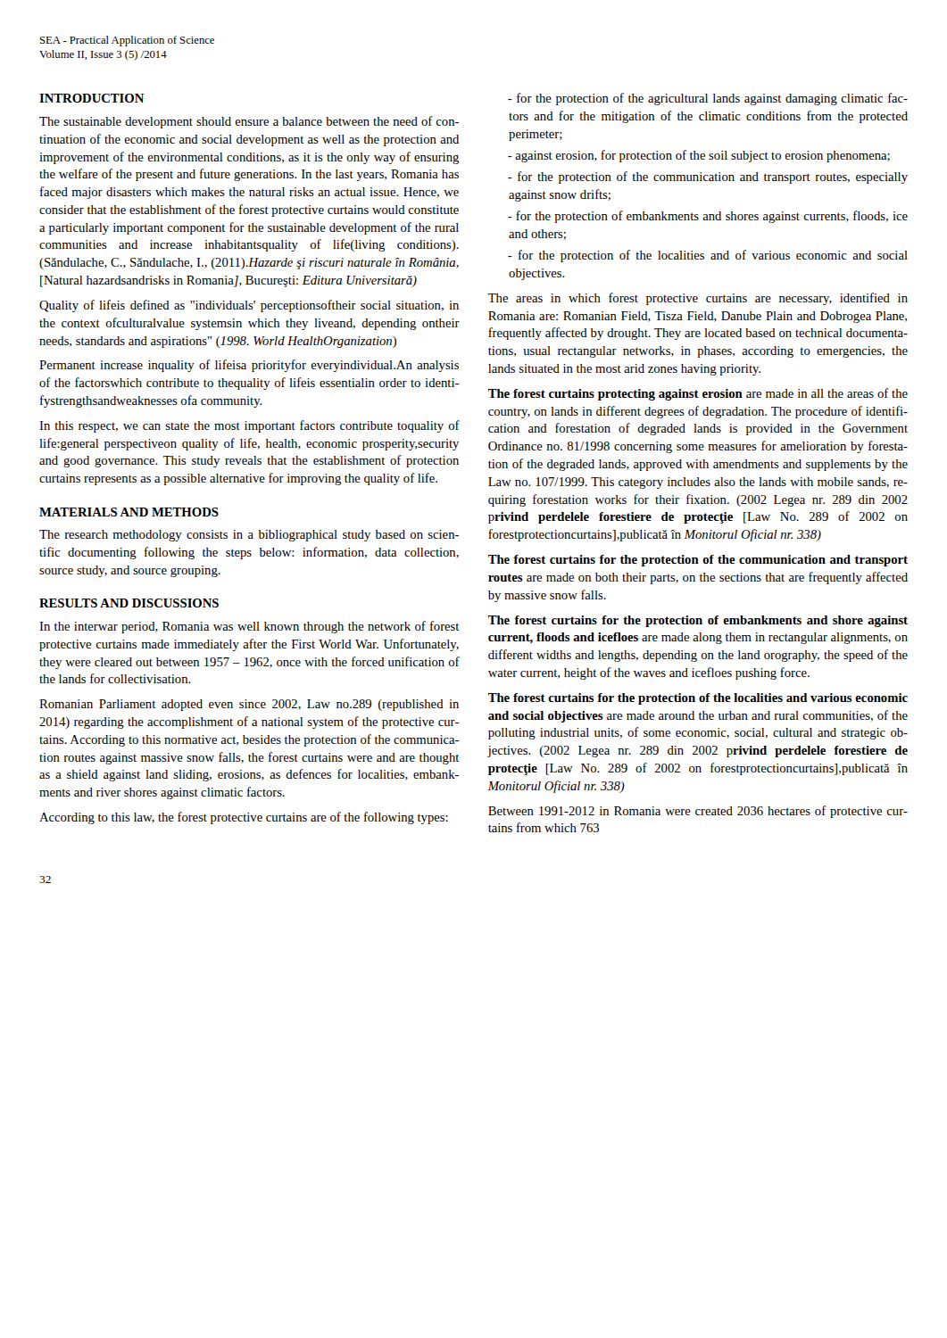SEA - Practical Application of Science
Volume II, Issue 3 (5) /2014
INTRODUCTION
The sustainable development should ensure a balance between the need of continuation of the economic and social development as well as the protection and improvement of the environmental conditions, as it is the only way of ensuring the welfare of the present and future generations. In the last years, Romania has faced major disasters which makes the natural risks an actual issue. Hence, we consider that the establishment of the forest protective curtains would constitute a particularly important component for the sustainable development of the rural communities and increase inhabitantsquality of life(living conditions).(Săndulache, C., Săndulache, I., (2011).Hazarde şi riscuri naturale în România, [Natural hazardsandrisks in Romania], Bucureşti: Editura Universitară)
Quality of lifeis defined as "individuals' perceptionsoftheir social situation, in the context ofculturalvalue systemsin which they liveand, depending ontheir needs, standards and aspirations" (1998. World HealthOrganization)
Permanent increase inquality of lifeisa priorityfor everyindividual.An analysis of the factorswhich contribute to thequality of lifeis essentialin order to identifystrengthsandweaknesses ofa community.
In this respect, we can state the most important factors contribute toquality of life:general perspectiveon quality of life, health, economic prosperity,security and good governance. This study reveals that the establishment of protection curtains represents as a possible alternative for improving the quality of life.
MATERIALS AND METHODS
The research methodology consists in a bibliographical study based on scientific documenting following the steps below: information, data collection, source study, and source grouping.
RESULTS AND DISCUSSIONS
In the interwar period, Romania was well known through the network of forest protective curtains made immediately after the First World War. Unfortunately, they were cleared out between 1957 – 1962, once with the forced unification of the lands for collectivisation.
Romanian Parliament adopted even since 2002, Law no.289 (republished in 2014) regarding the accomplishment of a national system of the protective curtains. According to this normative act, besides the protection of the communication routes against massive snow falls, the forest curtains were and are thought as a shield against land sliding, erosions, as defences for localities, embankments and river shores against climatic factors.
According to this law, the forest protective curtains are of the following types:
for the protection of the agricultural lands against damaging climatic factors and for the mitigation of the climatic conditions from the protected perimeter;
against erosion, for protection of the soil subject to erosion phenomena;
for the protection of the communication and transport routes, especially against snow drifts;
for the protection of embankments and shores against currents, floods, ice and others;
for the protection of the localities and of various economic and social objectives.
The areas in which forest protective curtains are necessary, identified in Romania are: Romanian Field, Tisza Field, Danube Plain and Dobrogea Plane, frequently affected by drought. They are located based on technical documentations, usual rectangular networks, in phases, according to emergencies, the lands situated in the most arid zones having priority.
The forest curtains protecting against erosion are made in all the areas of the country, on lands in different degrees of degradation. The procedure of identification and forestation of degraded lands is provided in the Government Ordinance no. 81/1998 concerning some measures for amelioration by forestation of the degraded lands, approved with amendments and supplements by the Law no. 107/1999. This category includes also the lands with mobile sands, requiring forestation works for their fixation. (2002 Legea nr. 289 din 2002 privind perdelele forestiere de protecţie [Law No. 289 of 2002 on forestprotectioncurtains],publicată în Monitorul Oficial nr. 338)
The forest curtains for the protection of the communication and transport routes are made on both their parts, on the sections that are frequently affected by massive snow falls.
The forest curtains for the protection of embankments and shore against current, floods and icefloes are made along them in rectangular alignments, on different widths and lengths, depending on the land orography, the speed of the water current, height of the waves and icefloes pushing force.
The forest curtains for the protection of the localities and various economic and social objectives are made around the urban and rural communities, of the polluting industrial units, of some economic, social, cultural and strategic objectives. (2002 Legea nr. 289 din 2002 privind perdelele forestiere de protecţie [Law No. 289 of 2002 on forestprotectioncurtains],publicată în Monitorul Oficial nr. 338)
Between 1991-2012 in Romania were created 2036 hectares of protective curtains from which 763
32